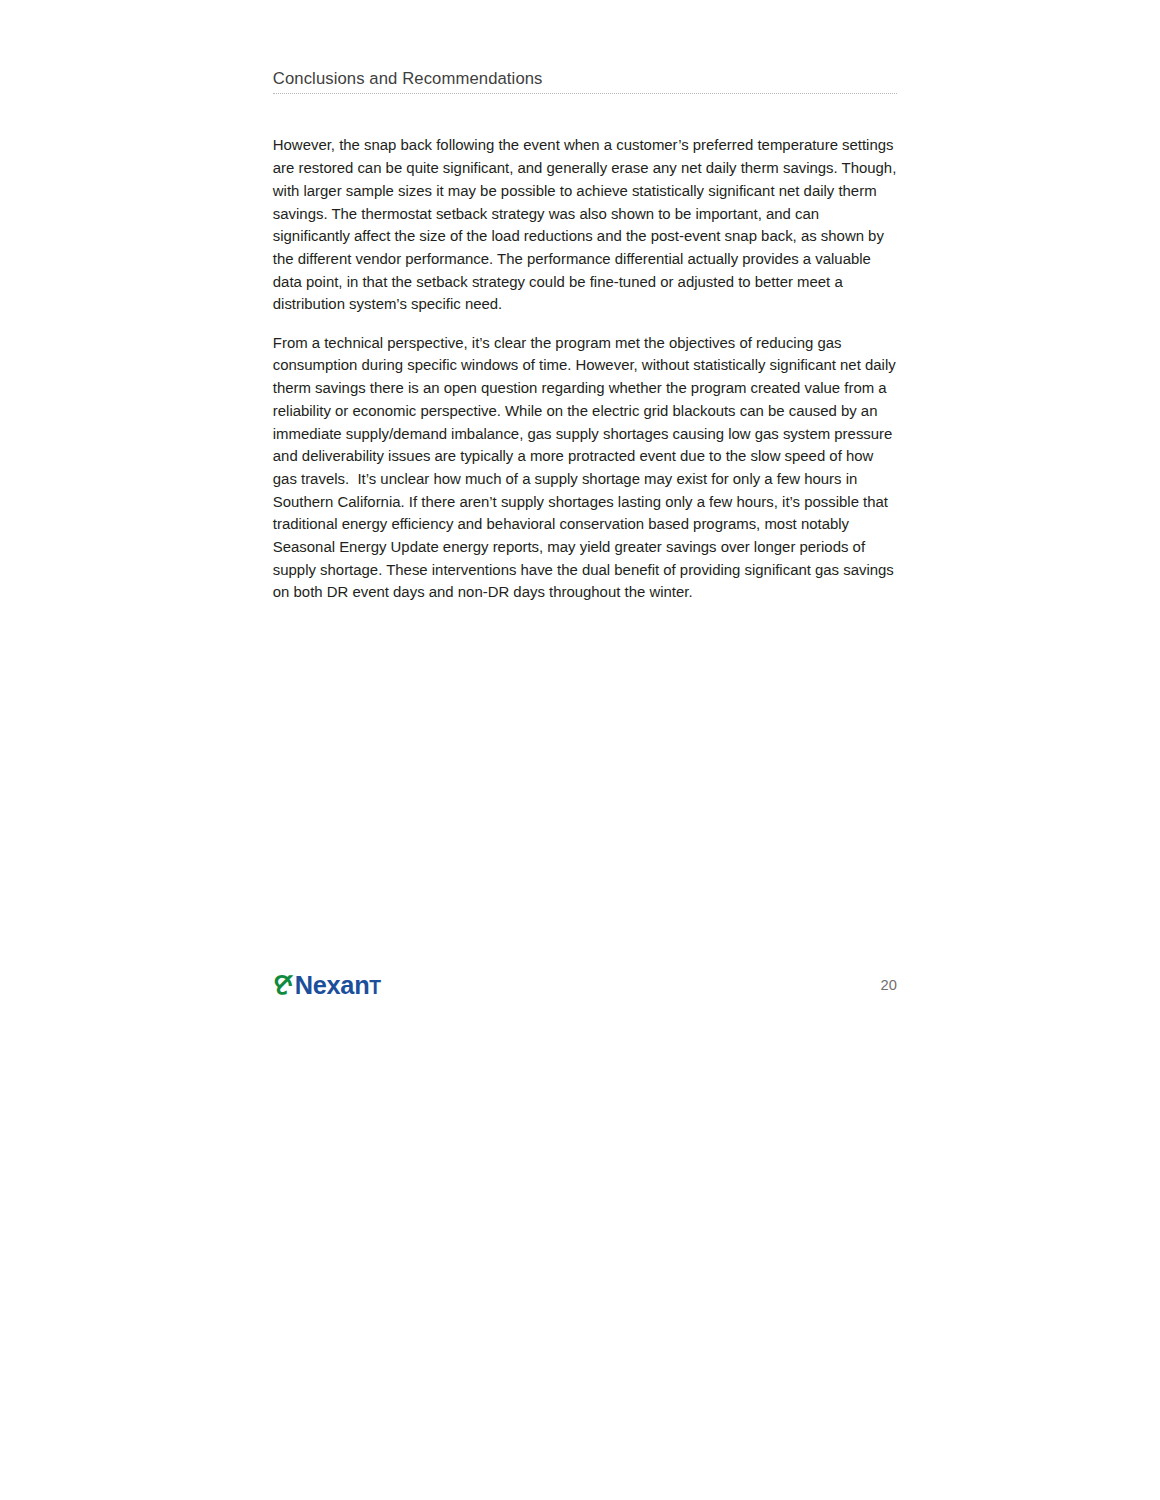Conclusions and Recommendations
However, the snap back following the event when a customer’s preferred temperature settings are restored can be quite significant, and generally erase any net daily therm savings. Though, with larger sample sizes it may be possible to achieve statistically significant net daily therm savings. The thermostat setback strategy was also shown to be important, and can significantly affect the size of the load reductions and the post-event snap back, as shown by the different vendor performance. The performance differential actually provides a valuable data point, in that the setback strategy could be fine-tuned or adjusted to better meet a distribution system’s specific need.
From a technical perspective, it’s clear the program met the objectives of reducing gas consumption during specific windows of time. However, without statistically significant net daily therm savings there is an open question regarding whether the program created value from a reliability or economic perspective. While on the electric grid blackouts can be caused by an immediate supply/demand imbalance, gas supply shortages causing low gas system pressure and deliverability issues are typically a more protracted event due to the slow speed of how gas travels. It’s unclear how much of a supply shortage may exist for only a few hours in Southern California. If there aren’t supply shortages lasting only a few hours, it’s possible that traditional energy efficiency and behavioral conservation based programs, most notably Seasonal Energy Update energy reports, may yield greater savings over longer periods of supply shortage. These interventions have the dual benefit of providing significant gas savings on both DR event days and non-DR days throughout the winter.
⅋NexanT
20